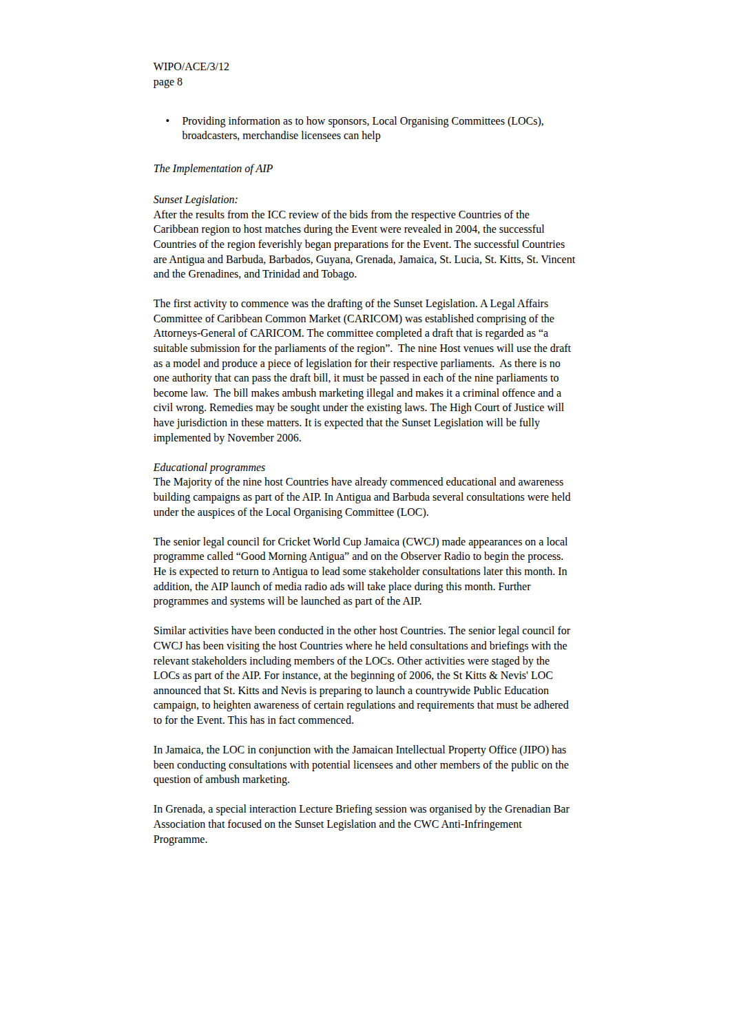WIPO/ACE/3/12
page 8
Providing information as to how sponsors, Local Organising Committees (LOCs), broadcasters, merchandise licensees can help
The Implementation of AIP
Sunset Legislation:
After the results from the ICC review of the bids from the respective Countries of the Caribbean region to host matches during the Event were revealed in 2004, the successful Countries of the region feverishly began preparations for the Event. The successful Countries are Antigua and Barbuda, Barbados, Guyana, Grenada, Jamaica, St. Lucia, St. Kitts, St. Vincent and the Grenadines, and Trinidad and Tobago.
The first activity to commence was the drafting of the Sunset Legislation. A Legal Affairs Committee of Caribbean Common Market (CARICOM) was established comprising of the Attorneys-General of CARICOM. The committee completed a draft that is regarded as “a suitable submission for the parliaments of the region”. The nine Host venues will use the draft as a model and produce a piece of legislation for their respective parliaments. As there is no one authority that can pass the draft bill, it must be passed in each of the nine parliaments to become law. The bill makes ambush marketing illegal and makes it a criminal offence and a civil wrong. Remedies may be sought under the existing laws. The High Court of Justice will have jurisdiction in these matters. It is expected that the Sunset Legislation will be fully implemented by November 2006.
Educational programmes
The Majority of the nine host Countries have already commenced educational and awareness building campaigns as part of the AIP. In Antigua and Barbuda several consultations were held under the auspices of the Local Organising Committee (LOC).
The senior legal council for Cricket World Cup Jamaica (CWCJ) made appearances on a local programme called “Good Morning Antigua” and on the Observer Radio to begin the process. He is expected to return to Antigua to lead some stakeholder consultations later this month. In addition, the AIP launch of media radio ads will take place during this month. Further programmes and systems will be launched as part of the AIP.
Similar activities have been conducted in the other host Countries. The senior legal council for CWCJ has been visiting the host Countries where he held consultations and briefings with the relevant stakeholders including members of the LOCs. Other activities were staged by the LOCs as part of the AIP. For instance, at the beginning of 2006, the St Kitts & Nevis' LOC announced that St. Kitts and Nevis is preparing to launch a countrywide Public Education campaign, to heighten awareness of certain regulations and requirements that must be adhered to for the Event. This has in fact commenced.
In Jamaica, the LOC in conjunction with the Jamaican Intellectual Property Office (JIPO) has been conducting consultations with potential licensees and other members of the public on the question of ambush marketing.
In Grenada, a special interaction Lecture Briefing session was organised by the Grenadian Bar Association that focused on the Sunset Legislation and the CWC Anti-Infringement Programme.